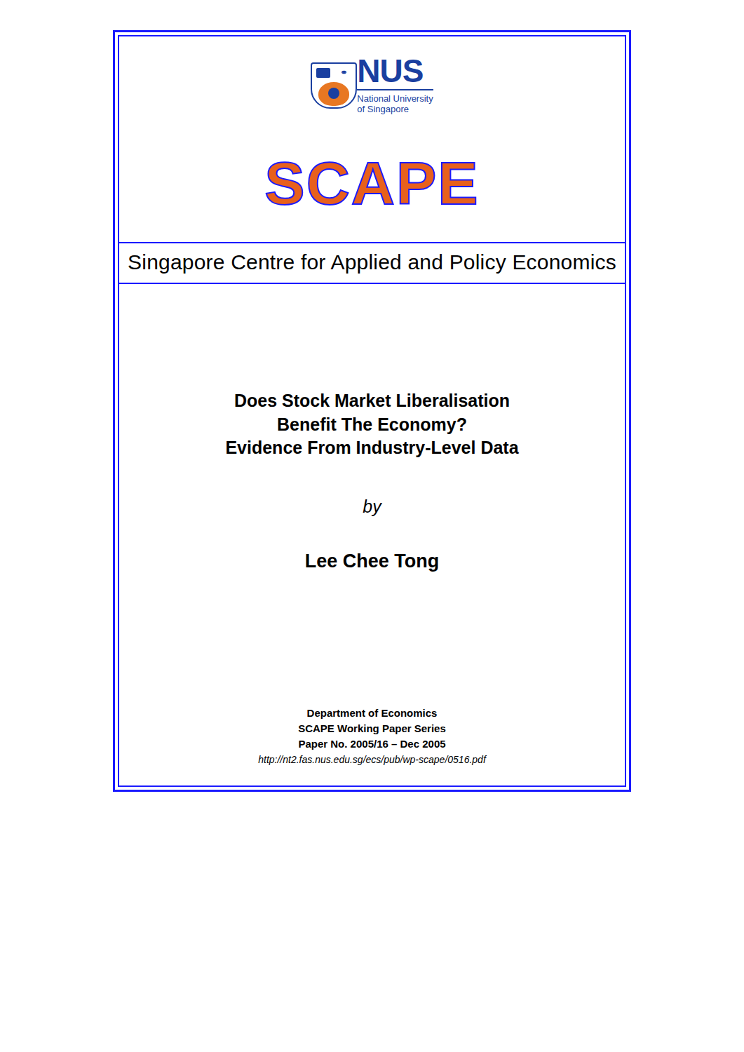| ⚭ | NUS National University of Singapore |
SCAPE
Singapore Centre for Applied and Policy Economics
Does Stock Market Liberalisation
Benefit The Economy?
Evidence From Industry-Level Data
by
Lee Chee Tong
Department of Economics
SCAPE Working Paper Series
Paper No. 2005/16 – Dec 2005
http://nt2.fas.nus.edu.sg/ecs/pub/wp-scape/0516.pdf